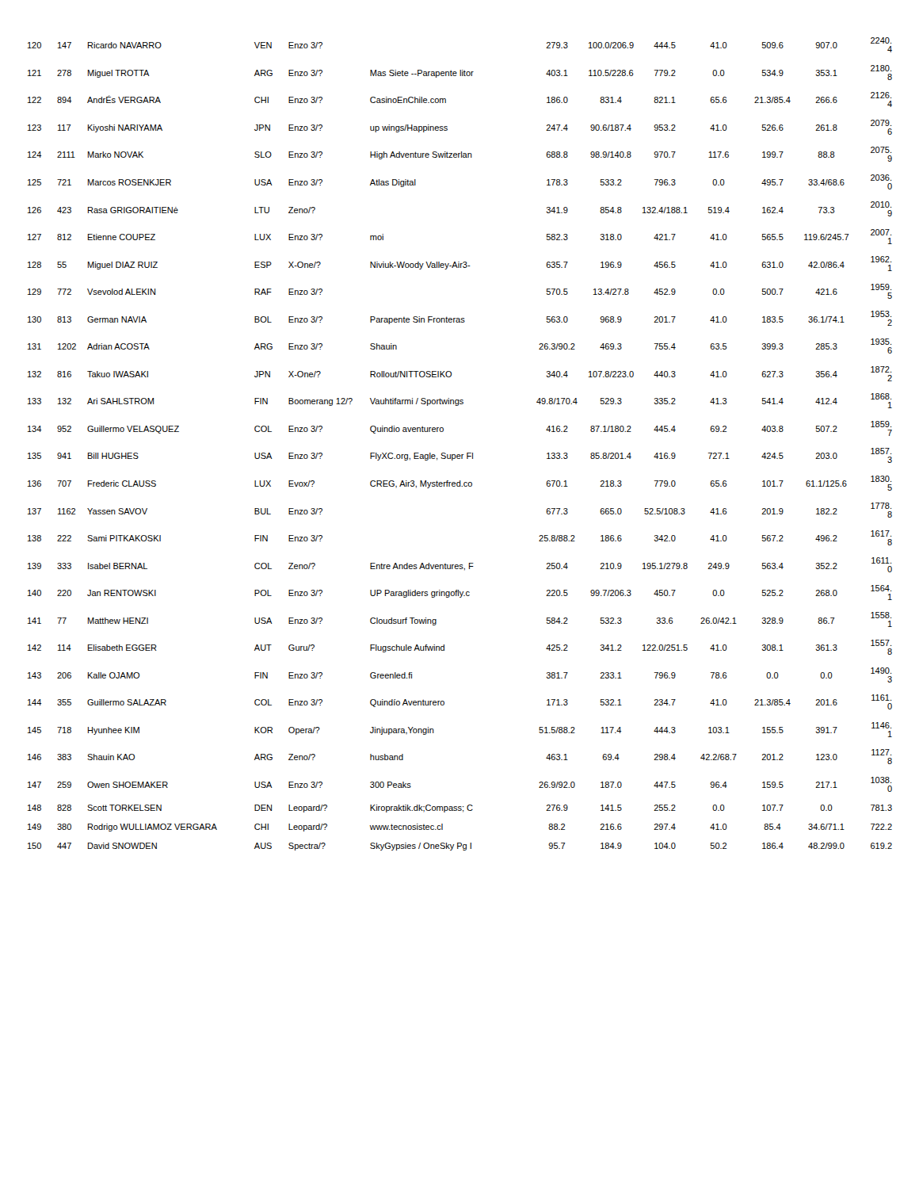| 120 | 147 | Ricardo NAVARRO | VEN | Enzo 3/? | | 279.3 | 100.0/206.9 | 444.5 | 41.0 | 509.6 | 907.0 | 2240. 4 |
| 121 | 278 | Miguel TROTTA | ARG | Enzo 3/? | Mas Siete --Parapente litor | 403.1 | 110.5/228.6 | 779.2 | 0.0 | 534.9 | 353.1 | 2180. 8 |
| 122 | 894 | AndrÉs VERGARA | CHI | Enzo 3/? | CasinoEnChile.com | 186.0 | 831.4 | 821.1 | 65.6 | 21.3/85.4 | 266.6 | 2126. 4 |
| 123 | 117 | Kiyoshi NARIYAMA | JPN | Enzo 3/? | up wings/Happiness | 247.4 | 90.6/187.4 | 953.2 | 41.0 | 526.6 | 261.8 | 2079. 6 |
| 124 | 2111 | Marko NOVAK | SLO | Enzo 3/? | High Adventure Switzerlan | 688.8 | 98.9/140.8 | 970.7 | 117.6 | 199.7 | 88.8 | 2075. 9 |
| 125 | 721 | Marcos ROSENKJER | USA | Enzo 3/? | Atlas Digital | 178.3 | 533.2 | 796.3 | 0.0 | 495.7 | 33.4/68.6 | 2036. 0 |
| 126 | 423 | Rasa GRIGORAITIENė | LTU | Zeno/? | | 341.9 | 854.8 | 132.4/188.1 | 519.4 | 162.4 | 73.3 | 2010. 9 |
| 127 | 812 | Etienne COUPEZ | LUX | Enzo 3/? | moi | 582.3 | 318.0 | 421.7 | 41.0 | 565.5 | 119.6/245.7 | 2007. 1 |
| 128 | 55 | Miguel DIAZ RUIZ | ESP | X-One/? | Niviuk-Woody Valley-Air3- | 635.7 | 196.9 | 456.5 | 41.0 | 631.0 | 42.0/86.4 | 1962. 1 |
| 129 | 772 | Vsevolod ALEKIN | RAF | Enzo 3/? | | 570.5 | 13.4/27.8 | 452.9 | 0.0 | 500.7 | 421.6 | 1959. 5 |
| 130 | 813 | German NAVIA | BOL | Enzo 3/? | Parapente Sin Fronteras | 563.0 | 968.9 | 201.7 | 41.0 | 183.5 | 36.1/74.1 | 1953. 2 |
| 131 | 1202 | Adrian ACOSTA | ARG | Enzo 3/? | Shauin | 26.3/90.2 | 469.3 | 755.4 | 63.5 | 399.3 | 285.3 | 1935. 6 |
| 132 | 816 | Takuo IWASAKI | JPN | X-One/? | Rollout/NITTOSEIKO | 340.4 | 107.8/223.0 | 440.3 | 41.0 | 627.3 | 356.4 | 1872. 2 |
| 133 | 132 | Ari SAHLSTROM | FIN | Boomerang 12/? | Vauhtifarmi / Sportwings | 49.8/170.4 | 529.3 | 335.2 | 41.3 | 541.4 | 412.4 | 1868. 1 |
| 134 | 952 | Guillermo VELASQUEZ | COL | Enzo 3/? | Quindio aventurero | 416.2 | 87.1/180.2 | 445.4 | 69.2 | 403.8 | 507.2 | 1859. 7 |
| 135 | 941 | Bill HUGHES | USA | Enzo 3/? | FlyXC.org, Eagle, Super Fl | 133.3 | 85.8/201.4 | 416.9 | 727.1 | 424.5 | 203.0 | 1857. 3 |
| 136 | 707 | Frederic CLAUSS | LUX | Evox/? | CREG, Air3, Mysterfred.co | 670.1 | 218.3 | 779.0 | 65.6 | 101.7 | 61.1/125.6 | 1830. 5 |
| 137 | 1162 | Yassen SAVOV | BUL | Enzo 3/? | | 677.3 | 665.0 | 52.5/108.3 | 41.6 | 201.9 | 182.2 | 1778. 8 |
| 138 | 222 | Sami PITKAKOSKI | FIN | Enzo 3/? | | 25.8/88.2 | 186.6 | 342.0 | 41.0 | 567.2 | 496.2 | 1617. 8 |
| 139 | 333 | Isabel BERNAL | COL | Zeno/? | Entre Andes Adventures, F | 250.4 | 210.9 | 195.1/279.8 | 249.9 | 563.4 | 352.2 | 1611. 0 |
| 140 | 220 | Jan RENTOWSKI | POL | Enzo 3/? | UP Paragliders gringofly.c | 220.5 | 99.7/206.3 | 450.7 | 0.0 | 525.2 | 268.0 | 1564. 1 |
| 141 | 77 | Matthew HENZI | USA | Enzo 3/? | Cloudsurf Towing | 584.2 | 532.3 | 33.6 | 26.0/42.1 | 328.9 | 86.7 | 1558. 1 |
| 142 | 114 | Elisabeth EGGER | AUT | Guru/? | Flugschule Aufwind | 425.2 | 341.2 | 122.0/251.5 | 41.0 | 308.1 | 361.3 | 1557. 8 |
| 143 | 206 | Kalle OJAMO | FIN | Enzo 3/? | Greenled.fi | 381.7 | 233.1 | 796.9 | 78.6 | 0.0 | 0.0 | 1490. 3 |
| 144 | 355 | Guillermo SALAZAR | COL | Enzo 3/? | Quindío Aventurero | 171.3 | 532.1 | 234.7 | 41.0 | 21.3/85.4 | 201.6 | 1161. 0 |
| 145 | 718 | Hyunhee KIM | KOR | Opera/? | Jinjupara,Yongin | 51.5/88.2 | 117.4 | 444.3 | 103.1 | 155.5 | 391.7 | 1146. 1 |
| 146 | 383 | Shauin KAO | ARG | Zeno/? | husband | 463.1 | 69.4 | 298.4 | 42.2/68.7 | 201.2 | 123.0 | 1127. 8 |
| 147 | 259 | Owen SHOEMAKER | USA | Enzo 3/? | 300 Peaks | 26.9/92.0 | 187.0 | 447.5 | 96.4 | 159.5 | 217.1 | 1038. 0 |
| 148 | 828 | Scott TORKELSEN | DEN | Leopard/? | Kiropraktik.dk;Compass; C | 276.9 | 141.5 | 255.2 | 0.0 | 107.7 | 0.0 | 781.3 |
| 149 | 380 | Rodrigo WULLIAMOZ VERGARA | CHI | Leopard/? | www.tecnosistec.cl | 88.2 | 216.6 | 297.4 | 41.0 | 85.4 | 34.6/71.1 | 722.2 |
| 150 | 447 | David SNOWDEN | AUS | Spectra/? | SkyGypsies / OneSky Pg I | 95.7 | 184.9 | 104.0 | 50.2 | 186.4 | 48.2/99.0 | 619.2 |